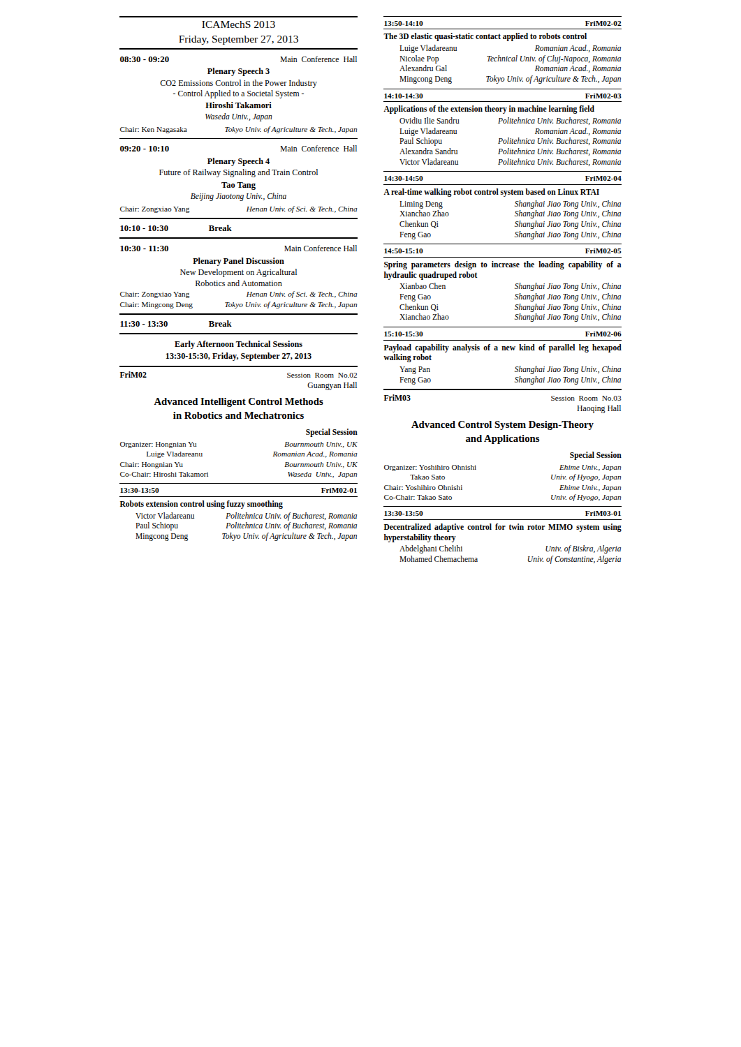ICAMechS 2013 Friday, September 27, 2013
08:30 - 09:20 Main Conference Hall
Plenary Speech 3
CO2 Emissions Control in the Power Industry
- Control Applied to a Societal System -
Hiroshi Takamori
Waseda Univ., Japan
Chair: Ken Nagasaka Tokyo Univ. of Agriculture & Tech., Japan
09:20 - 10:10 Main Conference Hall
Plenary Speech 4
Future of Railway Signaling and Train Control
Tao Tang
Beijing Jiaotong Univ., China
Chair: Zongxiao Yang Henan Univ. of Sci. & Tech., China
10:10 - 10:30 Break
10:30 - 11:30 Main Conference Hall
Plenary Panel Discussion
New Development on Agricaltural
Robotics and Automation
Chair: Zongxiao Yang Henan Univ. of Sci. & Tech., China
Chair: Mingcong Deng Tokyo Univ. of Agriculture & Tech., Japan
11:30 - 13:30 Break
Early Afternoon Technical Sessions
13:30-15:30, Friday, September 27, 2013
FriM02 Session Room No.02
Guangyan Hall
Advanced Intelligent Control Methods
in Robotics and Mechatronics
Special Session
Organizer: Hongnian Yu Bournmouth Univ., UK
Luige Vladareanu Romanian Acad., Romania
Chair: Hongnian Yu Bournmouth Univ., UK
Co-Chair: Hiroshi Takamori Waseda Univ., Japan
13:30-13:50 FriM02-01
Robots extension control using fuzzy smoothing
Victor Vladareanu Politehnica Univ. of Bucharest, Romania
Paul Schiopu Politehnica Univ. of Bucharest, Romania
Mingcong Deng Tokyo Univ. of Agriculture & Tech., Japan
13:50-14:10 FriM02-02
The 3D elastic quasi-static contact applied to robots control
Luige Vladareanu Romanian Acad., Romania
Nicolae Pop Technical Univ. of Cluj-Napoca, Romania
Alexandru Gal Romanian Acad., Romania
Mingcong Deng Tokyo Univ. of Agriculture & Tech., Japan
14:10-14:30 FriM02-03
Applications of the extension theory in machine learning field
Ovidiu Ilie Sandru Politehnica Univ. Bucharest, Romania
Luige Vladareanu Romanian Acad., Romania
Paul Schiopu Politehnica Univ. Bucharest, Romania
Alexandra Sandru Politehnica Univ. Bucharest, Romania
Victor Vladareanu Politehnica Univ. Bucharest, Romania
14:30-14:50 FriM02-04
A real-time walking robot control system based on Linux RTAI
Liming Deng Shanghai Jiao Tong Univ., China
Xianchao Zhao Shanghai Jiao Tong Univ., China
Chenkun Qi Shanghai Jiao Tong Univ., China
Feng Gao Shanghai Jiao Tong Univ., China
14:50-15:10 FriM02-05
Spring parameters design to increase the loading capability of a hydraulic quadruped robot
Xianbao Chen Shanghai Jiao Tong Univ., China
Feng Gao Shanghai Jiao Tong Univ., China
Chenkun Qi Shanghai Jiao Tong Univ., China
Xianchao Zhao Shanghai Jiao Tong Univ., China
15:10-15:30 FriM02-06
Payload capability analysis of a new kind of parallel leg hexapod walking robot
Yang Pan Shanghai Jiao Tong Univ., China
Feng Gao Shanghai Jiao Tong Univ., China
FriM03 Session Room No.03
Haoqing Hall
Advanced Control System Design-Theory
and Applications
Special Session
Organizer: Yoshihiro Ohnishi Ehime Univ., Japan
Takao Sato Univ. of Hyogo, Japan
Chair: Yoshihiro Ohnishi Ehime Univ., Japan
Co-Chair: Takao Sato Univ. of Hyogo, Japan
13:30-13:50 FriM03-01
Decentralized adaptive control for twin rotor MIMO system using hyperstability theory
Abdelghani Chelihi Univ. of Biskra, Algeria
Mohamed Chemachema Univ. of Constantine, Algeria